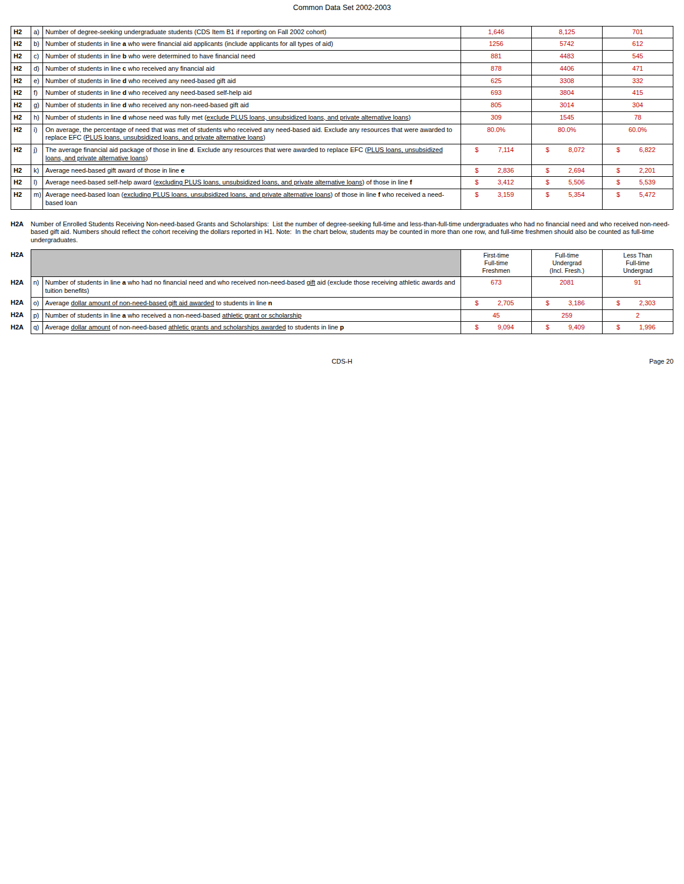Common Data Set 2002-2003
| H2 | a) | Number of degree-seeking undergraduate students (CDS Item B1 if reporting on Fall 2002 cohort) | 1,646 | 8,125 | 701 |
| H2 | b) | Number of students in line a who were financial aid applicants (include applicants for all types of aid) | 1256 | 5742 | 612 |
| H2 | c) | Number of students in line b who were determined to have financial need | 881 | 4483 | 545 |
| H2 | d) | Number of students in line c who received any financial aid | 878 | 4406 | 471 |
| H2 | e) | Number of students in line d who received any need-based gift aid | 625 | 3308 | 332 |
| H2 | f) | Number of students in line d who received any need-based self-help aid | 693 | 3804 | 415 |
| H2 | g) | Number of students in line d who received any non-need-based gift aid | 805 | 3014 | 304 |
| H2 | h) | Number of students in line d whose need was fully met ( exclude PLUS loans, unsubsidized loans, and private alternative loans ) | 309 | 1545 | 78 |
| H2 | i) | On average, the percentage of need that was met of students who received any need-based aid. Exclude any resources that were awarded to replace EFC ( PLUS loans, unsubsidized loans, and private alternative loans ) | 80.0% | 80.0% | 60.0% |
| H2 | j) | The average financial aid package of those in line d . Exclude any resources that were awarded to replace EFC ( PLUS loans, unsubsidized loans, and private alternative loans ) | $ 7,114 | $ 8,072 | $ 6,822 |
| H2 | k) | Average need-based gift award of those in line e | $ 2,836 | $ 2,694 | $ 2,201 |
| H2 | l) | Average need-based self-help award ( excluding PLUS loans, unsubsidized loans, and private alternative loans ) of those in line f | $ 3,412 | $ 5,506 | $ 5,539 |
| H2 | m) | Average need-based loan ( excluding PLUS loans, unsubsidized loans, and private alternative loans ) of those in line f who received a need-based loan | $ 3,159 | $ 5,354 | $ 5,472 |
H2A
Number of Enrolled Students Receiving Non-need-based Grants and Scholarships: List the number of degree-seeking full-time and less-than-full-time undergraduates who had no financial need and who received non-need-based gift aid. Numbers should reflect the cohort receiving the dollars reported in H1. Note: In the chart below, students may be counted in more than one row, and full-time freshmen should also be counted as full-time undergraduates.
| H2A | | First-time Full-time Freshmen | Full-time Undergrad (Incl. Fresh.) | Less Than Full-time Undergrad |
| H2A | n) | Number of students in line a who had no financial need and who received non-need-based gift aid (exclude those receiving athletic awards and tuition benefits) | 673 | 2081 | 91 |
| H2A | o) | Average dollar amount of non-need-based gift aid awarded to students in line n | $ 2,705 | $ 3,186 | $ 2,303 |
| H2A | p) | Number of students in line a who received a non-need-based athletic grant or scholarship | 45 | 259 | 2 |
| H2A | q) | Average dollar amount of non-need-based athletic grants and scholarships awarded to students in line p | $ 9,094 | $ 9,409 | $ 1,996 |
CDS-H
Page 20